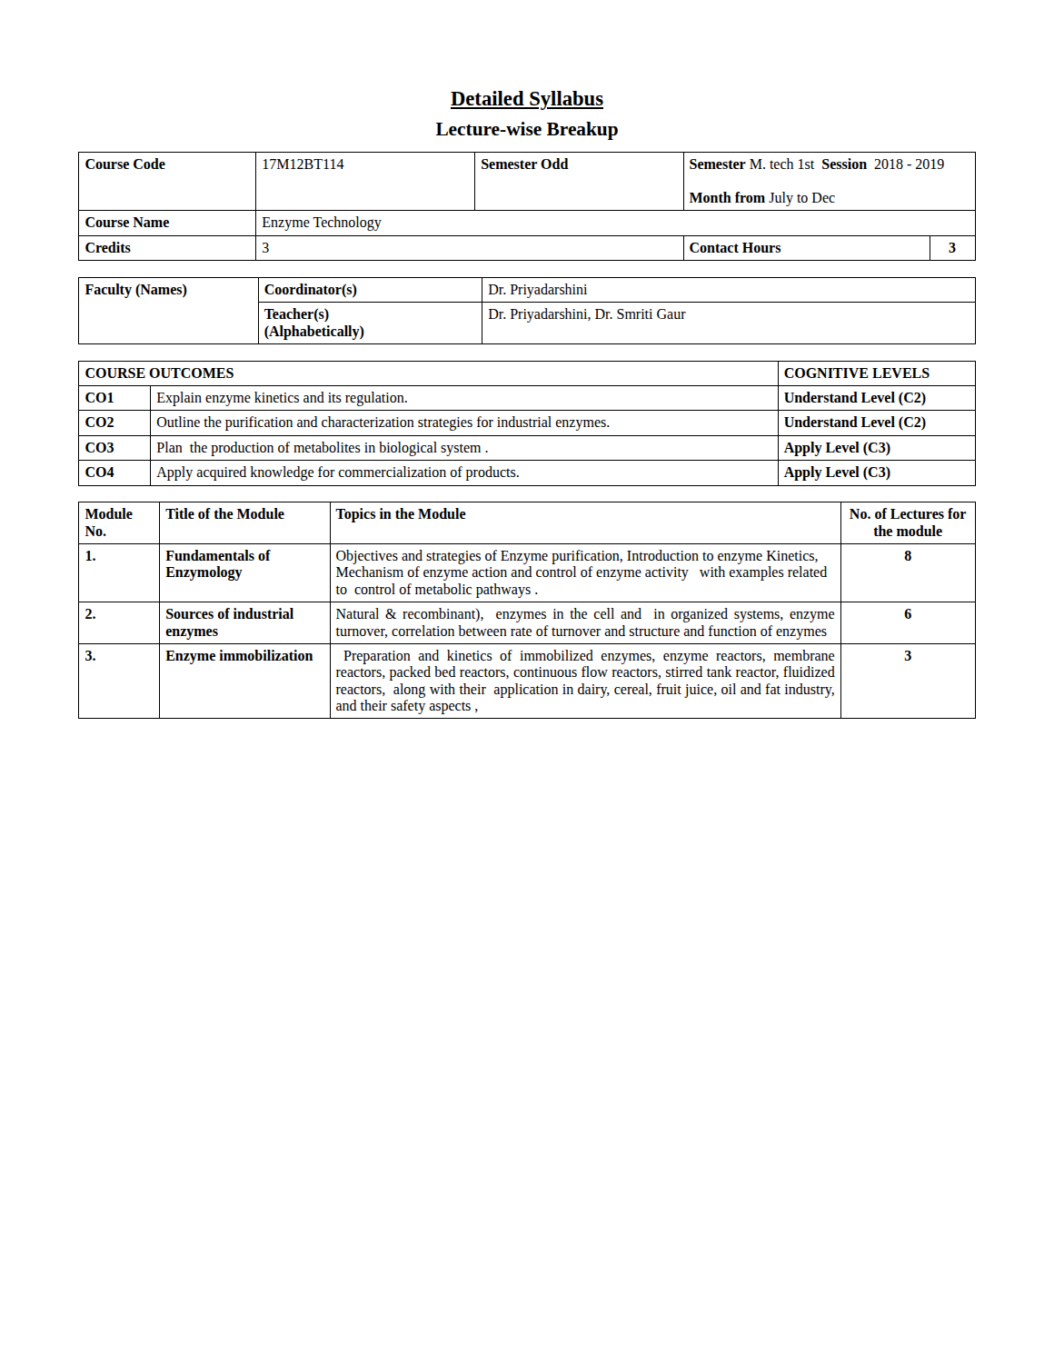Detailed Syllabus
Lecture-wise Breakup
| Course Code | 17M12BT114 | Semester Odd | Semester M. tech 1st Session 2018 - 2019 Month from July to Dec |
| Course Name | Enzyme Technology |
| Credits | 3 | Contact Hours | 3 |
| Faculty (Names) | Coordinator(s) | Dr. Priyadarshini |
| Teacher(s) (Alphabetically) | Dr. Priyadarshini, Dr. Smriti Gaur |
| COURSE OUTCOMES | COGNITIVE LEVELS |
| CO1 | Explain enzyme kinetics and its regulation. | Understand Level (C2) |
| CO2 | Outline the purification and characterization strategies for industrial enzymes. | Understand Level (C2) |
| CO3 | Plan the production of metabolites in biological system . | Apply Level (C3) |
| CO4 | Apply acquired knowledge for commercialization of products. | Apply Level (C3) |
| Module No. | Title of the Module | Topics in the Module | No. of Lectures for the module |
| 1. | Fundamentals of Enzymology | Objectives and strategies of Enzyme purification, Introduction to enzyme Kinetics, Mechanism of enzyme action and control of enzyme activity with examples related to control of metabolic pathways . | 8 |
| 2. | Sources of industrial enzymes | Natural & recombinant), enzymes in the cell and in organized systems, enzyme turnover, correlation between rate of turnover and structure and function of enzymes | 6 |
| 3. | Enzyme immobilization | Preparation and kinetics of immobilized enzymes, enzyme reactors, membrane reactors, packed bed reactors, continuous flow reactors, stirred tank reactor, fluidized reactors, along with their application in dairy, cereal, fruit juice, oil and fat industry, and their safety aspects , | 3 |